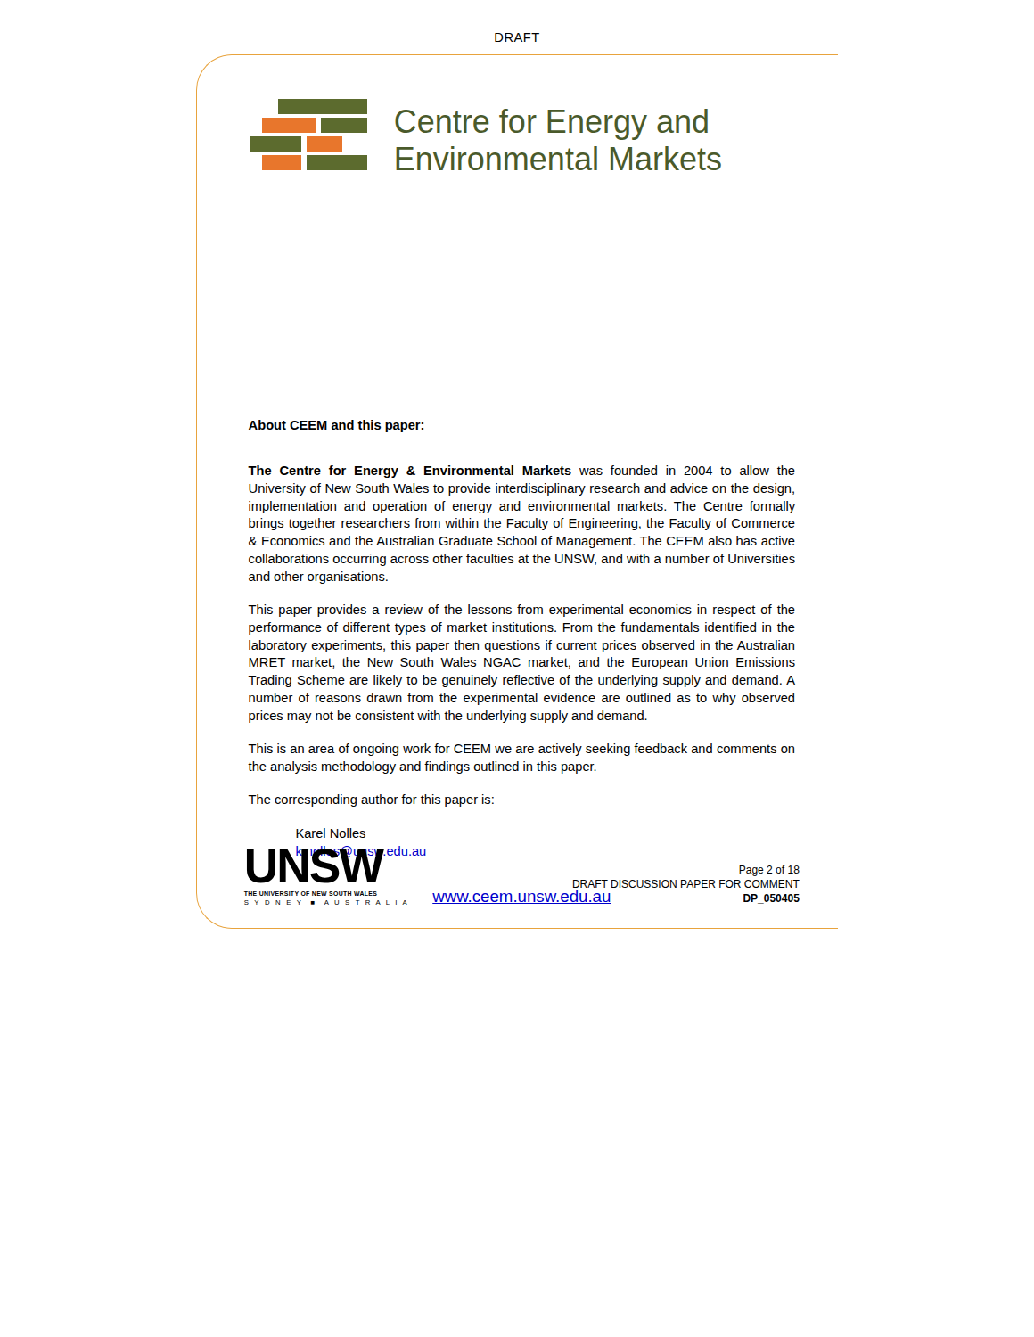DRAFT
Centre for Energy and
Environmental Markets
About CEEM and this paper:
The Centre for Energy & Environmental Markets was founded in 2004 to allow the University of New South Wales to provide interdisciplinary research and advice on the design, implementation and operation of energy and environmental markets. The Centre formally brings together researchers from within the Faculty of Engineering, the Faculty of Commerce & Economics and the Australian Graduate School of Management. The CEEM also has active collaborations occurring across other faculties at the UNSW, and with a number of Universities and other organisations.
This paper provides a review of the lessons from experimental economics in respect of the performance of different types of market institutions. From the fundamentals identified in the laboratory experiments, this paper then questions if current prices observed in the Australian MRET market, the New South Wales NGAC market, and the European Union Emissions Trading Scheme are likely to be genuinely reflective of the underlying supply and demand. A number of reasons drawn from the experimental evidence are outlined as to why observed prices may not be consistent with the underlying supply and demand.
This is an area of ongoing work for CEEM we are actively seeking feedback and comments on the analysis methodology and findings outlined in this paper.
The corresponding author for this paper is:
Karel Nolles
k.nolles@unsw.edu.au
www.ceem.unsw.edu.au
UNSW
THE UNIVERSITY OF NEW SOUTH WALES
S Y D N E Y ■ A U S T R A L I A
Page 2 of 18
DRAFT DISCUSSION PAPER FOR COMMENT
DP_050405